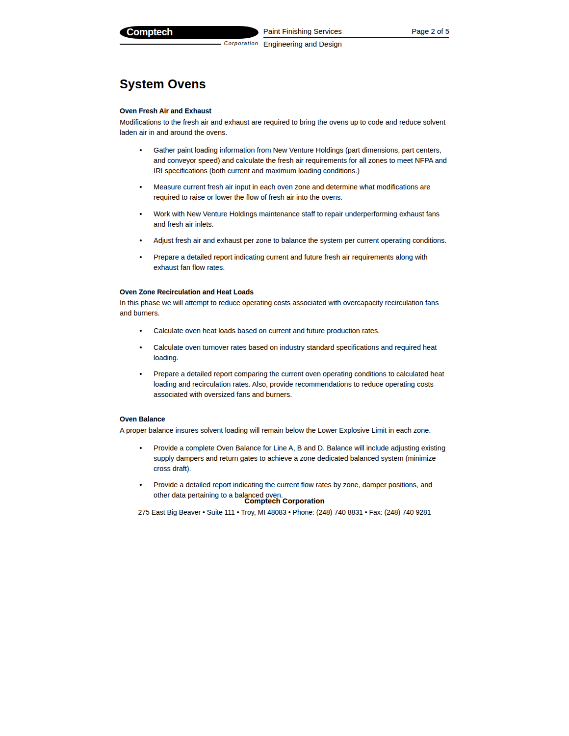| Comptech Corporation | Paint Finishing Services Page 2 of 5 Engineering and Design |
System Ovens
Oven Fresh Air and Exhaust
Modifications to the fresh air and exhaust are required to bring the ovens up to code and reduce solvent laden air in and around the ovens.
Gather paint loading information from New Venture Holdings (part dimensions, part centers, and conveyor speed) and calculate the fresh air requirements for all zones to meet NFPA and IRI specifications (both current and maximum loading conditions.)
Measure current fresh air input in each oven zone and determine what modifications are required to raise or lower the flow of fresh air into the ovens.
Work with New Venture Holdings maintenance staff to repair underperforming exhaust fans and fresh air inlets.
Adjust fresh air and exhaust per zone to balance the system per current operating conditions.
Prepare a detailed report indicating current and future fresh air requirements along with exhaust fan flow rates.
Oven Zone Recirculation and Heat Loads
In this phase we will attempt to reduce operating costs associated with overcapacity recirculation fans and burners.
Calculate oven heat loads based on current and future production rates.
Calculate oven turnover rates based on industry standard specifications and required heat loading.
Prepare a detailed report comparing the current oven operating conditions to calculated heat loading and recirculation rates. Also, provide recommendations to reduce operating costs associated with oversized fans and burners.
Oven Balance
A proper balance insures solvent loading will remain below the Lower Explosive Limit in each zone.
Provide a complete Oven Balance for Line A, B and D. Balance will include adjusting existing supply dampers and return gates to achieve a zone dedicated balanced system (minimize cross draft).
Provide a detailed report indicating the current flow rates by zone, damper positions, and other data pertaining to a balanced oven.
Comptech Corporation
275 East Big Beaver • Suite 111 • Troy, MI 48083 • Phone: (248) 740 8831 • Fax: (248) 740 9281